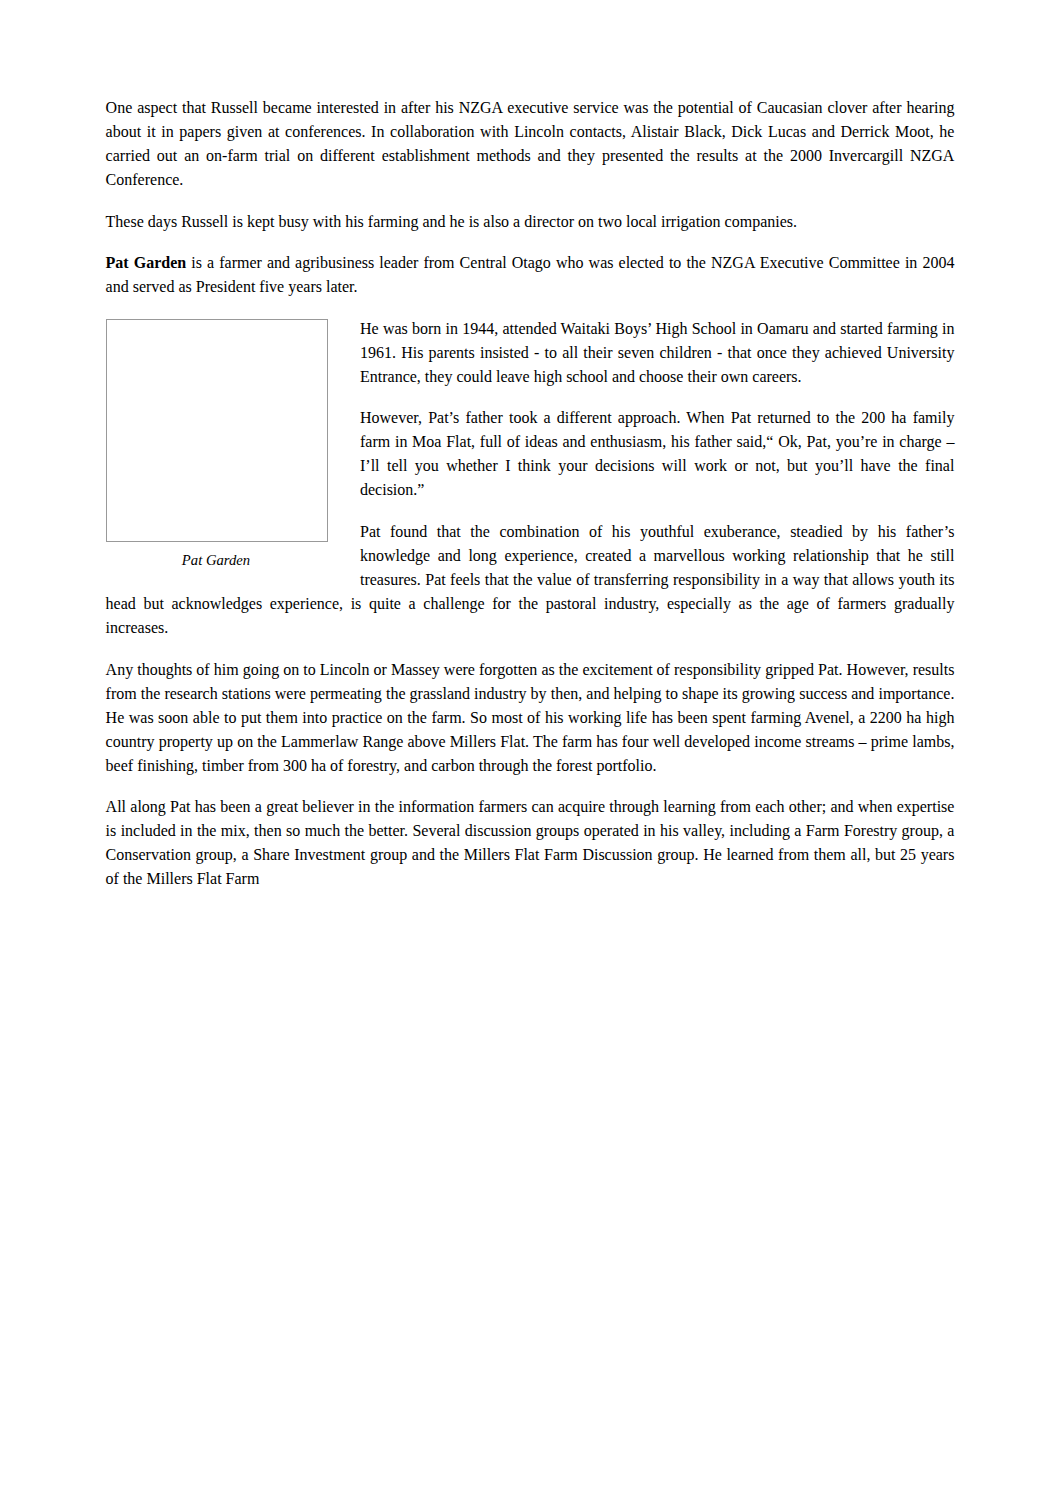One aspect that Russell became interested in after his NZGA executive service was the potential of Caucasian clover after hearing about it in papers given at conferences. In collaboration with Lincoln contacts, Alistair Black, Dick Lucas and Derrick Moot, he carried out an on-farm trial on different establishment methods and they presented the results at the 2000 Invercargill NZGA Conference.
These days Russell is kept busy with his farming and he is also a director on two local irrigation companies.
Pat Garden is a farmer and agribusiness leader from Central Otago who was elected to the NZGA Executive Committee in 2004 and served as President five years later.
Pat Garden
He was born in 1944, attended Waitaki Boys’ High School in Oamaru and started farming in 1961. His parents insisted - to all their seven children - that once they achieved University Entrance, they could leave high school and choose their own careers.
However, Pat’s father took a different approach. When Pat returned to the 200 ha family farm in Moa Flat, full of ideas and enthusiasm, his father said,“ Ok, Pat, you’re in charge – I’ll tell you whether I think your decisions will work or not, but you’ll have the final decision.”
Pat found that the combination of his youthful exuberance, steadied by his father’s knowledge and long experience, created a marvellous working relationship that he still treasures. Pat feels that the value of transferring responsibility in a way that allows youth its head but acknowledges experience, is quite a challenge for the pastoral industry, especially as the age of farmers gradually increases.
Any thoughts of him going on to Lincoln or Massey were forgotten as the excitement of responsibility gripped Pat. However, results from the research stations were permeating the grassland industry by then, and helping to shape its growing success and importance. He was soon able to put them into practice on the farm. So most of his working life has been spent farming Avenel, a 2200 ha high country property up on the Lammerlaw Range above Millers Flat. The farm has four well developed income streams – prime lambs, beef finishing, timber from 300 ha of forestry, and carbon through the forest portfolio.
All along Pat has been a great believer in the information farmers can acquire through learning from each other; and when expertise is included in the mix, then so much the better. Several discussion groups operated in his valley, including a Farm Forestry group, a Conservation group, a Share Investment group and the Millers Flat Farm Discussion group. He learned from them all, but 25 years of the Millers Flat Farm